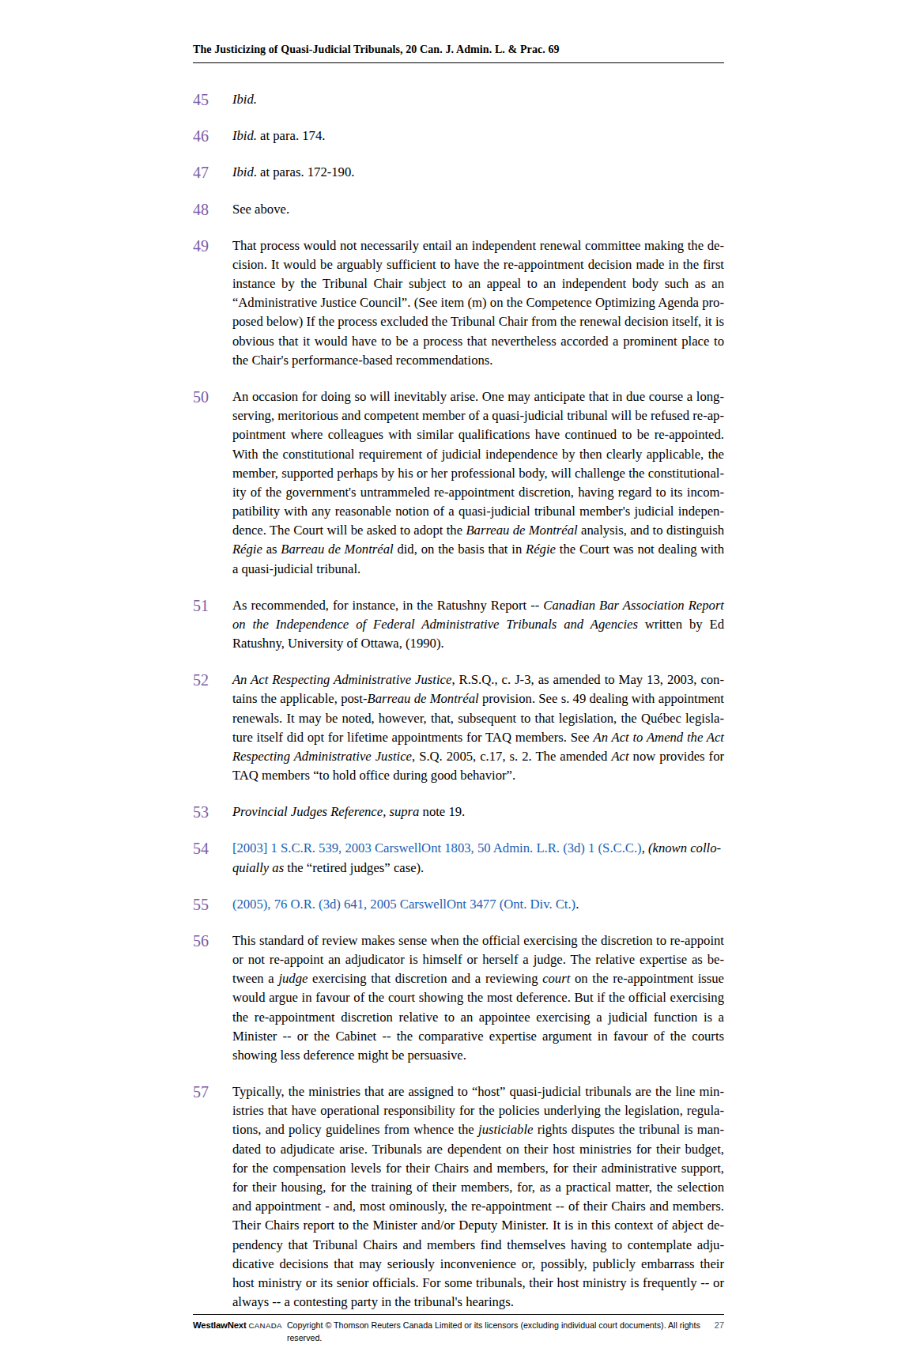The Justicizing of Quasi-Judicial Tribunals, 20 Can. J. Admin. L. & Prac. 69
45
Ibid.
46
Ibid. at para. 174.
47
Ibid. at paras. 172-190.
48
See above.
49
That process would not necessarily entail an independent renewal committee making the decision. It would be arguably sufficient to have the re-appointment decision made in the first instance by the Tribunal Chair subject to an appeal to an independent body such as an “Administrative Justice Council”. (See item (m) on the Competence Optimizing Agenda proposed below) If the process excluded the Tribunal Chair from the renewal decision itself, it is obvious that it would have to be a process that nevertheless accorded a prominent place to the Chair's performance-based recommendations.
50
An occasion for doing so will inevitably arise. One may anticipate that in due course a long-serving, meritorious and competent member of a quasi-judicial tribunal will be refused re-appointment where colleagues with similar qualifications have continued to be re-appointed. With the constitutional requirement of judicial independence by then clearly applicable, the member, supported perhaps by his or her professional body, will challenge the constitutionality of the government's untrammeled re-appointment discretion, having regard to its incompatibility with any reasonable notion of a quasi-judicial tribunal member's judicial independence. The Court will be asked to adopt the Barreau de Montréal analysis, and to distinguish Régie as Barreau de Montréal did, on the basis that in Régie the Court was not dealing with a quasi-judicial tribunal.
51
As recommended, for instance, in the Ratushny Report -- Canadian Bar Association Report on the Independence of Federal Administrative Tribunals and Agencies written by Ed Ratushny, University of Ottawa, (1990).
52
An Act Respecting Administrative Justice, R.S.Q., c. J-3, as amended to May 13, 2003, contains the applicable, post-Barreau de Montréal provision. See s. 49 dealing with appointment renewals. It may be noted, however, that, subsequent to that legislation, the Québec legislature itself did opt for lifetime appointments for TAQ members. See An Act to Amend the Act Respecting Administrative Justice, S.Q. 2005, c.17, s. 2. The amended Act now provides for TAQ members “to hold office during good behavior”.
53
Provincial Judges Reference, supra note 19.
54
[2003] 1 S.C.R. 539, 2003 CarswellOnt 1803, 50 Admin. L.R. (3d) 1 (S.C.C.), (known colloquially as the “retired judges” case).
55
(2005), 76 O.R. (3d) 641, 2005 CarswellOnt 3477 (Ont. Div. Ct.).
56
This standard of review makes sense when the official exercising the discretion to re-appoint or not re-appoint an adjudicator is himself or herself a judge. The relative expertise as between a judge exercising that discretion and a reviewing court on the re-appointment issue would argue in favour of the court showing the most deference. But if the official exercising the re-appointment discretion relative to an appointee exercising a judicial function is a Minister -- or the Cabinet -- the comparative expertise argument in favour of the courts showing less deference might be persuasive.
57
Typically, the ministries that are assigned to “host” quasi-judicial tribunals are the line ministries that have operational responsibility for the policies underlying the legislation, regulations, and policy guidelines from whence the justiciable rights disputes the tribunal is mandated to adjudicate arise. Tribunals are dependent on their host ministries for their budget, for the compensation levels for their Chairs and members, for their administrative support, for their housing, for the training of their members, for, as a practical matter, the selection and appointment - and, most ominously, the re-appointment -- of their Chairs and members. Their Chairs report to the Minister and/or Deputy Minister. It is in this context of abject dependency that Tribunal Chairs and members find themselves having to contemplate adjudicative decisions that may seriously inconvenience or, possibly, publicly embarrass their host ministry or its senior officials. For some tribunals, their host ministry is frequently -- or always -- a contesting party in the tribunal's hearings.
WestlawNext CANADA Copyright © Thomson Reuters Canada Limited or its licensors (excluding individual court documents). All rights reserved. 27